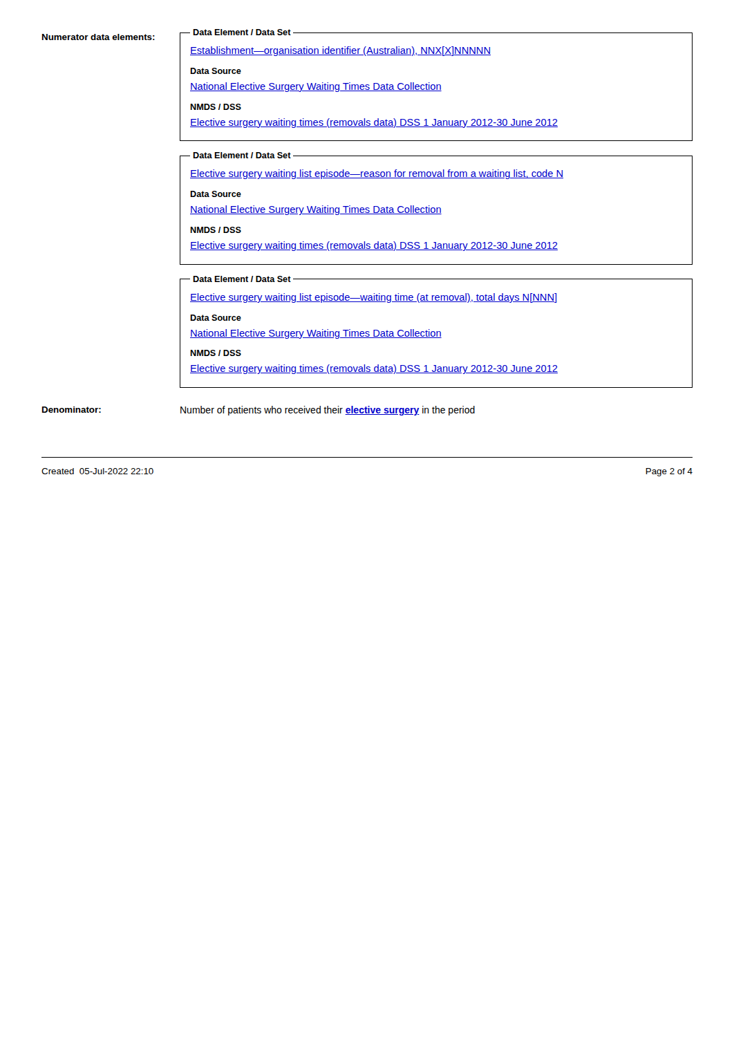Numerator data elements:
Data Element / Data Set
Establishment—organisation identifier (Australian), NNX[X]NNNNN
Data Source
National Elective Surgery Waiting Times Data Collection
NMDS / DSS
Elective surgery waiting times (removals data) DSS 1 January 2012-30 June 2012
Data Element / Data Set
Elective surgery waiting list episode—reason for removal from a waiting list, code N
Data Source
National Elective Surgery Waiting Times Data Collection
NMDS / DSS
Elective surgery waiting times (removals data) DSS 1 January 2012-30 June 2012
Data Element / Data Set
Elective surgery waiting list episode—waiting time (at removal), total days N[NNN]
Data Source
National Elective Surgery Waiting Times Data Collection
NMDS / DSS
Elective surgery waiting times (removals data) DSS 1 January 2012-30 June 2012
Denominator:
Number of patients who received their elective surgery in the period
Created 05-Jul-2022 22:10
Page 2 of 4